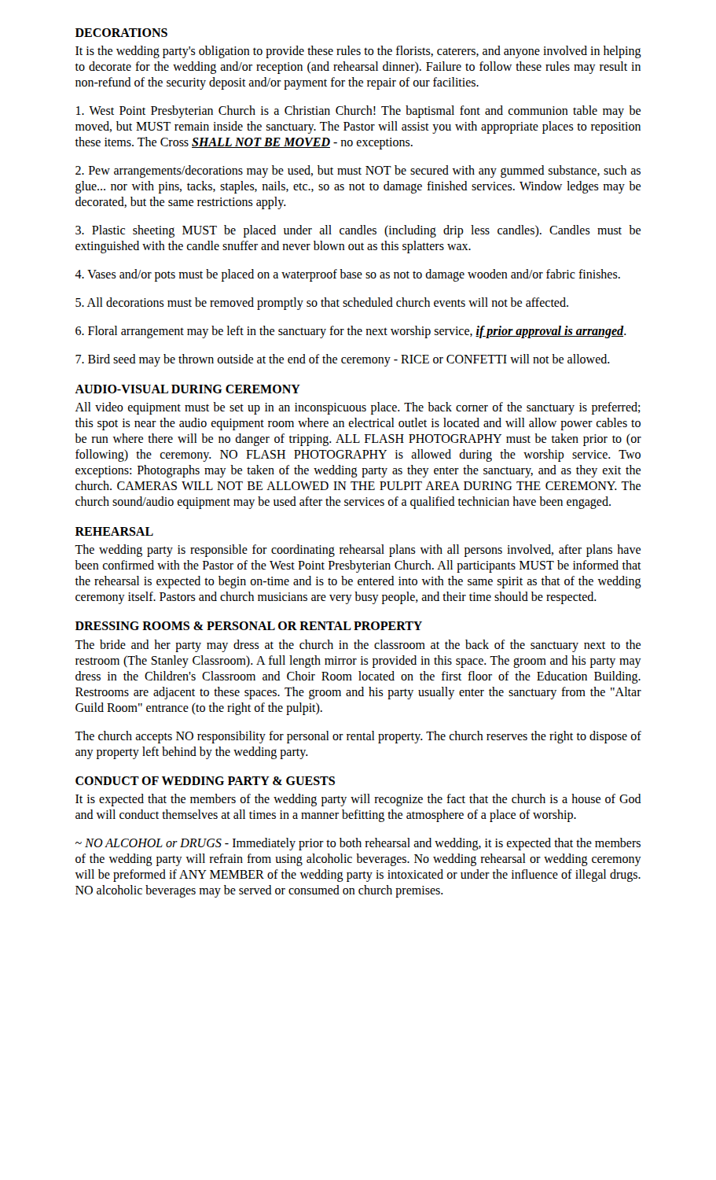Decorations
It is the wedding party's obligation to provide these rules to the florists, caterers, and anyone involved in helping to decorate for the wedding and/or reception (and rehearsal dinner). Failure to follow these rules may result in non-refund of the security deposit and/or payment for the repair of our facilities.
1. West Point Presbyterian Church is a Christian Church! The baptismal font and communion table may be moved, but MUST remain inside the sanctuary. The Pastor will assist you with appropriate places to reposition these items. The Cross SHALL NOT BE MOVED - no exceptions.
2. Pew arrangements/decorations may be used, but must NOT be secured with any gummed substance, such as glue... nor with pins, tacks, staples, nails, etc., so as not to damage finished services. Window ledges may be decorated, but the same restrictions apply.
3. Plastic sheeting MUST be placed under all candles (including drip less candles). Candles must be extinguished with the candle snuffer and never blown out as this splatters wax.
4. Vases and/or pots must be placed on a waterproof base so as not to damage wooden and/or fabric finishes.
5. All decorations must be removed promptly so that scheduled church events will not be affected.
6. Floral arrangement may be left in the sanctuary for the next worship service, if prior approval is arranged.
7. Bird seed may be thrown outside at the end of the ceremony - RICE or CONFETTI will not be allowed.
Audio-Visual During Ceremony
All video equipment must be set up in an inconspicuous place. The back corner of the sanctuary is preferred; this spot is near the audio equipment room where an electrical outlet is located and will allow power cables to be run where there will be no danger of tripping. ALL FLASH PHOTOGRAPHY must be taken prior to (or following) the ceremony. NO FLASH PHOTOGRAPHY is allowed during the worship service. Two exceptions: Photographs may be taken of the wedding party as they enter the sanctuary, and as they exit the church. CAMERAS WILL NOT BE ALLOWED IN THE PULPIT AREA DURING THE CEREMONY. The church sound/audio equipment may be used after the services of a qualified technician have been engaged.
Rehearsal
The wedding party is responsible for coordinating rehearsal plans with all persons involved, after plans have been confirmed with the Pastor of the West Point Presbyterian Church. All participants MUST be informed that the rehearsal is expected to begin on-time and is to be entered into with the same spirit as that of the wedding ceremony itself. Pastors and church musicians are very busy people, and their time should be respected.
Dressing Rooms & Personal or Rental Property
The bride and her party may dress at the church in the classroom at the back of the sanctuary next to the restroom (The Stanley Classroom). A full length mirror is provided in this space. The groom and his party may dress in the Children's Classroom and Choir Room located on the first floor of the Education Building. Restrooms are adjacent to these spaces. The groom and his party usually enter the sanctuary from the "Altar Guild Room" entrance (to the right of the pulpit).
The church accepts NO responsibility for personal or rental property. The church reserves the right to dispose of any property left behind by the wedding party.
Conduct of Wedding Party & Guests
It is expected that the members of the wedding party will recognize the fact that the church is a house of God and will conduct themselves at all times in a manner befitting the atmosphere of a place of worship.
~ NO ALCOHOL or DRUGS - Immediately prior to both rehearsal and wedding, it is expected that the members of the wedding party will refrain from using alcoholic beverages. No wedding rehearsal or wedding ceremony will be preformed if ANY MEMBER of the wedding party is intoxicated or under the influence of illegal drugs. NO alcoholic beverages may be served or consumed on church premises.